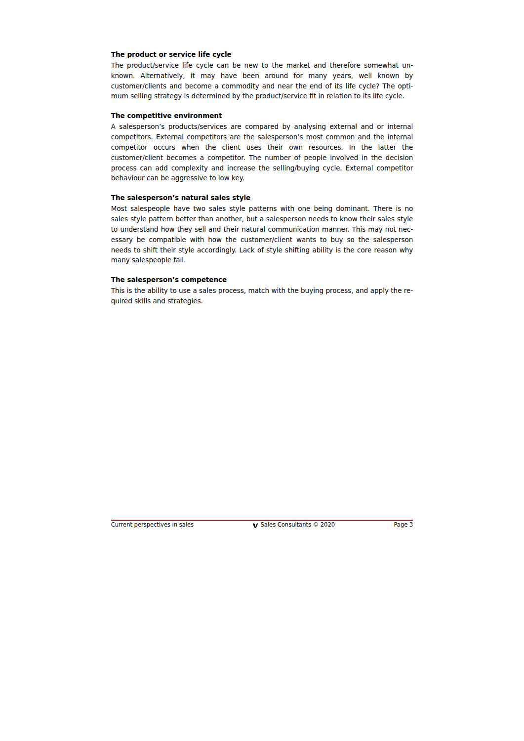The product or service life cycle
The product/service life cycle can be new to the market and therefore somewhat unknown. Alternatively, it may have been around for many years, well known by customer/clients and become a commodity and near the end of its life cycle? The optimum selling strategy is determined by the product/service fit in relation to its life cycle.
The competitive environment
A salesperson’s products/services are compared by analysing external and or internal competitors. External competitors are the salesperson’s most common and the internal competitor occurs when the client uses their own resources. In the latter the customer/client becomes a competitor. The number of people involved in the decision process can add complexity and increase the selling/buying cycle. External competitor behaviour can be aggressive to low key.
The salesperson’s natural sales style
Most salespeople have two sales style patterns with one being dominant. There is no sales style pattern better than another, but a salesperson needs to know their sales style to understand how they sell and their natural communication manner. This may not necessary be compatible with how the customer/client wants to buy so the salesperson needs to shift their style accordingly. Lack of style shifting ability is the core reason why many salespeople fail.
The salesperson’s competence
This is the ability to use a sales process, match with the buying process, and apply the required skills and strategies.
Current perspectives in sales
Sales Consultants © 2020
Page 3